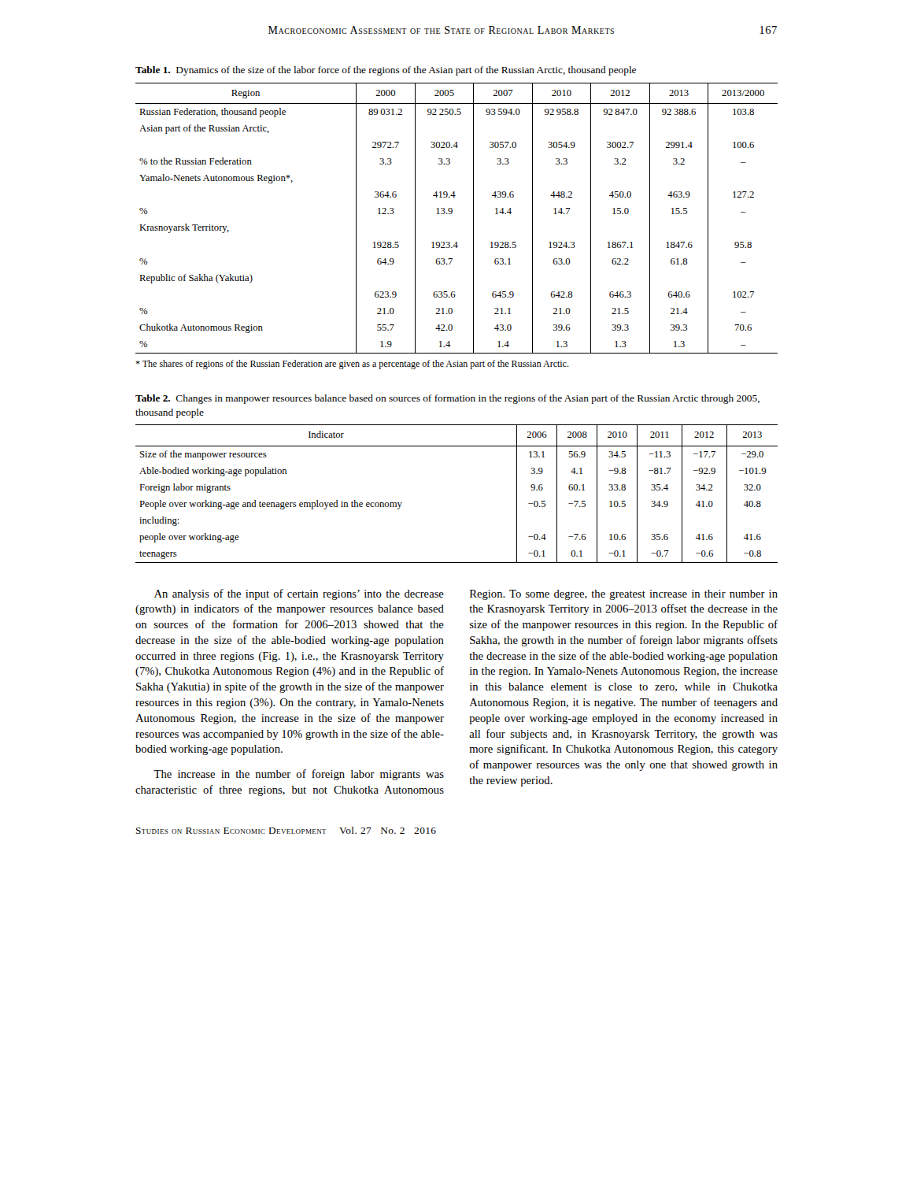Macroeconomic Assessment of the State of Regional Labor Markets
167
Table 1. Dynamics of the size of the labor force of the regions of the Asian part of the Russian Arctic, thousand people
| Region | 2000 | 2005 | 2007 | 2010 | 2012 | 2013 | 2013/2000 |
| --- | --- | --- | --- | --- | --- | --- | --- |
| Russian Federation, thousand people | 89 031.2 | 92 250.5 | 93 594.0 | 92 958.8 | 92 847.0 | 92 388.6 | 103.8 |
| Asian part of the Russian Arctic, | | | | | | | |
| | 2972.7 | 3020.4 | 3057.0 | 3054.9 | 3002.7 | 2991.4 | 100.6 |
| % to the Russian Federation | 3.3 | 3.3 | 3.3 | 3.3 | 3.2 | 3.2 | – |
| Yamalo-Nenets Autonomous Region*, | | | | | | | |
| | 364.6 | 419.4 | 439.6 | 448.2 | 450.0 | 463.9 | 127.2 |
| % | 12.3 | 13.9 | 14.4 | 14.7 | 15.0 | 15.5 | – |
| Krasnoyarsk Territory, | | | | | | | |
| | 1928.5 | 1923.4 | 1928.5 | 1924.3 | 1867.1 | 1847.6 | 95.8 |
| % | 64.9 | 63.7 | 63.1 | 63.0 | 62.2 | 61.8 | – |
| Republic of Sakha (Yakutia) | | | | | | | |
| | 623.9 | 635.6 | 645.9 | 642.8 | 646.3 | 640.6 | 102.7 |
| % | 21.0 | 21.0 | 21.1 | 21.0 | 21.5 | 21.4 | – |
| Chukotka Autonomous Region | 55.7 | 42.0 | 43.0 | 39.6 | 39.3 | 39.3 | 70.6 |
| % | 1.9 | 1.4 | 1.4 | 1.3 | 1.3 | 1.3 | – |
* The shares of regions of the Russian Federation are given as a percentage of the Asian part of the Russian Arctic.
Table 2. Changes in manpower resources balance based on sources of formation in the regions of the Asian part of the Russian Arctic through 2005, thousand people
| Indicator | 2006 | 2008 | 2010 | 2011 | 2012 | 2013 |
| --- | --- | --- | --- | --- | --- | --- |
| Size of the manpower resources | 13.1 | 56.9 | 34.5 | −11.3 | −17.7 | −29.0 |
| Able-bodied working-age population | 3.9 | 4.1 | −9.8 | −81.7 | −92.9 | −101.9 |
| Foreign labor migrants | 9.6 | 60.1 | 33.8 | 35.4 | 34.2 | 32.0 |
| People over working-age and teenagers employed in the economy | −0.5 | −7.5 | 10.5 | 34.9 | 41.0 | 40.8 |
| including: | | | | | | |
| people over working-age | −0.4 | −7.6 | 10.6 | 35.6 | 41.6 | 41.6 |
| teenagers | −0.1 | 0.1 | −0.1 | −0.7 | −0.6 | −0.8 |
An analysis of the input of certain regions’ into the decrease (growth) in indicators of the manpower resources balance based on sources of the formation for 2006–2013 showed that the decrease in the size of the able-bodied working-age population occurred in three regions (Fig. 1), i.e., the Krasnoyarsk Territory (7%), Chukotka Autonomous Region (4%) and in the Republic of Sakha (Yakutia) in spite of the growth in the size of the manpower resources in this region (3%). On the contrary, in Yamalo-Nenets Autonomous Region, the increase in the size of the manpower resources was accompanied by 10% growth in the size of the able-bodied working-age population.
The increase in the number of foreign labor migrants was characteristic of three regions, but not Chukotka Autonomous Region. To some degree, the greatest increase in their number in the Krasnoyarsk Territory in 2006–2013 offset the decrease in the size of the manpower resources in this region. In the Republic of Sakha, the growth in the number of foreign labor migrants offsets the decrease in the size of the able-bodied working-age population in the region. In Yamalo-Nenets Autonomous Region, the increase in this balance element is close to zero, while in Chukotka Autonomous Region, it is negative. The number of teenagers and people over working-age employed in the economy increased in all four subjects and, in Krasnoyarsk Territory, the growth was more significant. In Chukotka Autonomous Region, this category of manpower resources was the only one that showed growth in the review period.
Studies on Russian Economic DevelopmentVol. 27 No. 2 2016